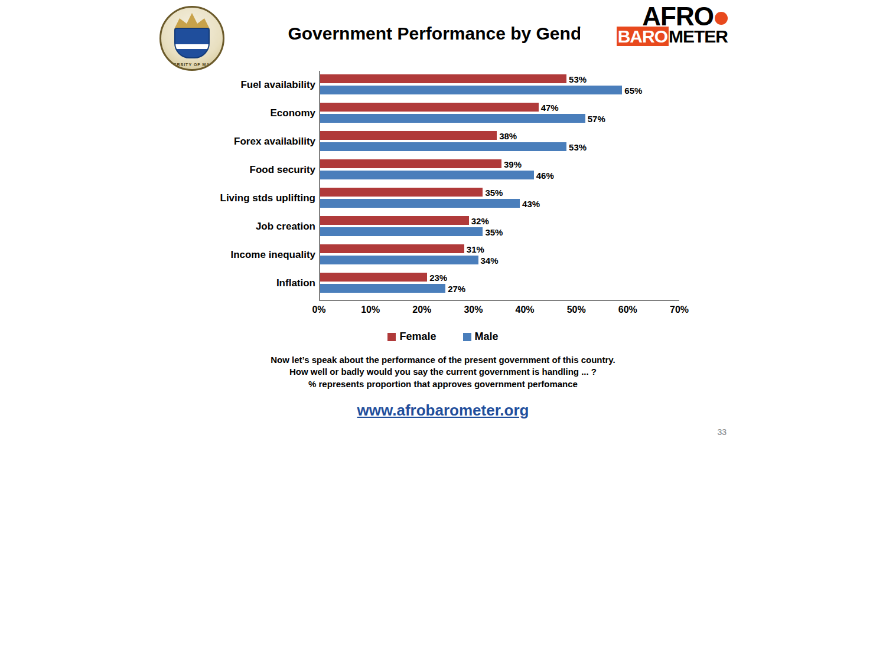UNIVERSITY OF MALAWI
Government Performance by Gender
AFRO
BAROMETER
Fuel availability
53%
65%
Economy
47%
57%
Forex availability
38%
53%
Food security
39%
46%
Living stds uplifting
35%
43%
Job creation
32%
35%
Income inequality
31%
34%
Inflation
23%
27%
0%
10%
20%
30%
40%
50%
60%
70%
Female Male
Now let’s speak about the performance of the present government of this country.
How well or badly would you say the current government is handling ... ?
% represents proportion that approves government perfomance
www.afrobarometer.org
33